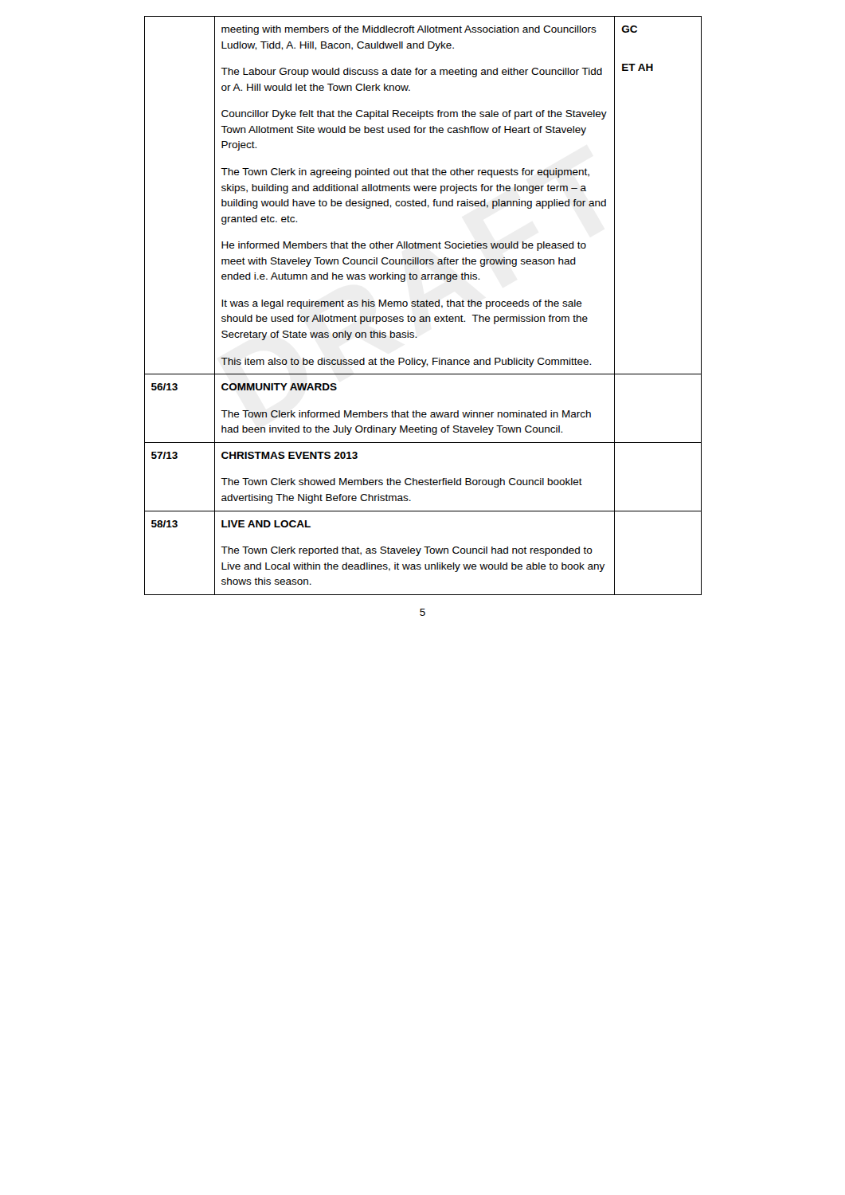DRAFT
| | meeting with members of the Middlecroft Allotment Association and Councillors Ludlow, Tidd, A. Hill, Bacon, Cauldwell and Dyke. The Labour Group would discuss a date for a meeting and either Councillor Tidd or A. Hill would let the Town Clerk know. Councillor Dyke felt that the Capital Receipts from the sale of part of the Staveley Town Allotment Site would be best used for the cashflow of Heart of Staveley Project. The Town Clerk in agreeing pointed out that the other requests for equipment, skips, building and additional allotments were projects for the longer term – a building would have to be designed, costed, fund raised, planning applied for and granted etc. etc. He informed Members that the other Allotment Societies would be pleased to meet with Staveley Town Council Councillors after the growing season had ended i.e. Autumn and he was working to arrange this. It was a legal requirement as his Memo stated, that the proceeds of the sale should be used for Allotment purposes to an extent. The permission from the Secretary of State was only on this basis. This item also to be discussed at the Policy, Finance and Publicity Committee. | GC ET AH |
| 56/13 | Community Awards The Town Clerk informed Members that the award winner nominated in March had been invited to the July Ordinary Meeting of Staveley Town Council. | |
| 57/13 | Christmas Events 2013 The Town Clerk showed Members the Chesterfield Borough Council booklet advertising The Night Before Christmas. | |
| 58/13 | Live and Local The Town Clerk reported that, as Staveley Town Council had not responded to Live and Local within the deadlines, it was unlikely we would be able to book any shows this season. | |
5